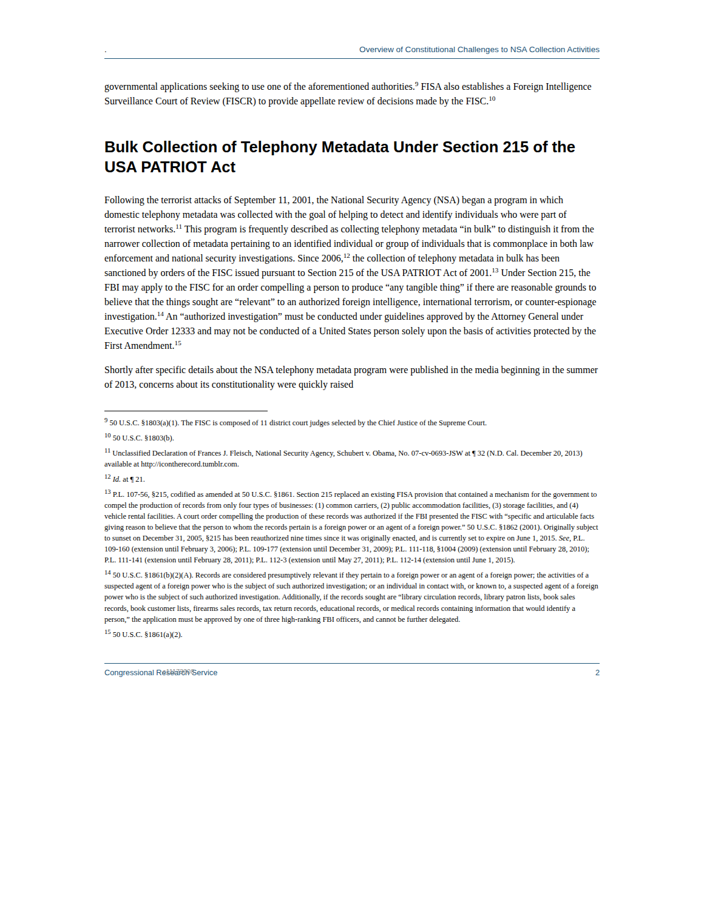. Overview of Constitutional Challenges to NSA Collection Activities
governmental applications seeking to use one of the aforementioned authorities.9 FISA also establishes a Foreign Intelligence Surveillance Court of Review (FISCR) to provide appellate review of decisions made by the FISC.10
Bulk Collection of Telephony Metadata Under Section 215 of the USA PATRIOT Act
Following the terrorist attacks of September 11, 2001, the National Security Agency (NSA) began a program in which domestic telephony metadata was collected with the goal of helping to detect and identify individuals who were part of terrorist networks.11 This program is frequently described as collecting telephony metadata “in bulk” to distinguish it from the narrower collection of metadata pertaining to an identified individual or group of individuals that is commonplace in both law enforcement and national security investigations. Since 2006,12 the collection of telephony metadata in bulk has been sanctioned by orders of the FISC issued pursuant to Section 215 of the USA PATRIOT Act of 2001.13 Under Section 215, the FBI may apply to the FISC for an order compelling a person to produce “any tangible thing” if there are reasonable grounds to believe that the things sought are “relevant” to an authorized foreign intelligence, international terrorism, or counter-espionage investigation.14 An “authorized investigation” must be conducted under guidelines approved by the Attorney General under Executive Order 12333 and may not be conducted of a United States person solely upon the basis of activities protected by the First Amendment.15
Shortly after specific details about the NSA telephony metadata program were published in the media beginning in the summer of 2013, concerns about its constitutionality were quickly raised
9 50 U.S.C. §1803(a)(1). The FISC is composed of 11 district court judges selected by the Chief Justice of the Supreme Court.
10 50 U.S.C. §1803(b).
11 Unclassified Declaration of Frances J. Fleisch, National Security Agency, Schubert v. Obama, No. 07-cv-0693-JSW at ¶ 32 (N.D. Cal. December 20, 2013) available at http://icontherecord.tumblr.com.
12 Id. at ¶ 21.
13 P.L. 107-56, §215, codified as amended at 50 U.S.C. §1861. Section 215 replaced an existing FISA provision that contained a mechanism for the government to compel the production of records from only four types of businesses: (1) common carriers, (2) public accommodation facilities, (3) storage facilities, and (4) vehicle rental facilities. A court order compelling the production of these records was authorized if the FBI presented the FISC with “specific and articulable facts giving reason to believe that the person to whom the records pertain is a foreign power or an agent of a foreign power.” 50 U.S.C. §1862 (2001). Originally subject to sunset on December 31, 2005, §215 has been reauthorized nine times since it was originally enacted, and is currently set to expire on June 1, 2015. See, P.L. 109-160 (extension until February 3, 2006); P.L. 109-177 (extension until December 31, 2009); P.L. 111-118, §1004 (2009) (extension until February 28, 2010); P.L. 111-141 (extension until February 28, 2011); P.L. 112-3 (extension until May 27, 2011); P.L. 112-14 (extension until June 1, 2015).
14 50 U.S.C. §1861(b)(2)(A). Records are considered presumptively relevant if they pertain to a foreign power or an agent of a foreign power; the activities of a suspected agent of a foreign power who is the subject of such authorized investigation; or an individual in contact with, or known to, a suspected agent of a foreign power who is the subject of such authorized investigation. Additionally, if the records sought are “library circulation records, library patron lists, book sales records, book customer lists, firearms sales records, tax return records, educational records, or medical records containing information that would identify a person,” the application must be approved by one of three high-ranking FBI officers, and cannot be further delegated.
15 50 U.S.C. §1861(a)(2).
c11173008 Congressional Research Service 2